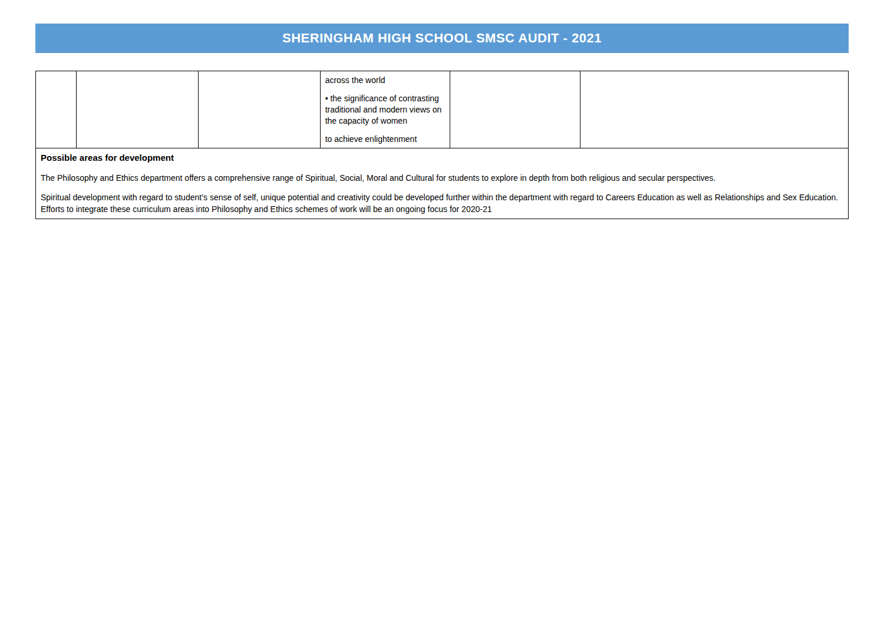SHERINGHAM HIGH SCHOOL SMSC AUDIT - 2021
| | | | across the world • the significance of contrasting traditional and modern views on the capacity of women to achieve enlightenment | | |
| Possible areas for development The Philosophy and Ethics department offers a comprehensive range of Spiritual, Social, Moral and Cultural for students to explore in depth from both religious and secular perspectives. Spiritual development with regard to student’s sense of self, unique potential and creativity could be developed further within the department with regard to Careers Education as well as Relationships and Sex Education. Efforts to integrate these curriculum areas into Philosophy and Ethics schemes of work will be an ongoing focus for 2020-21 |